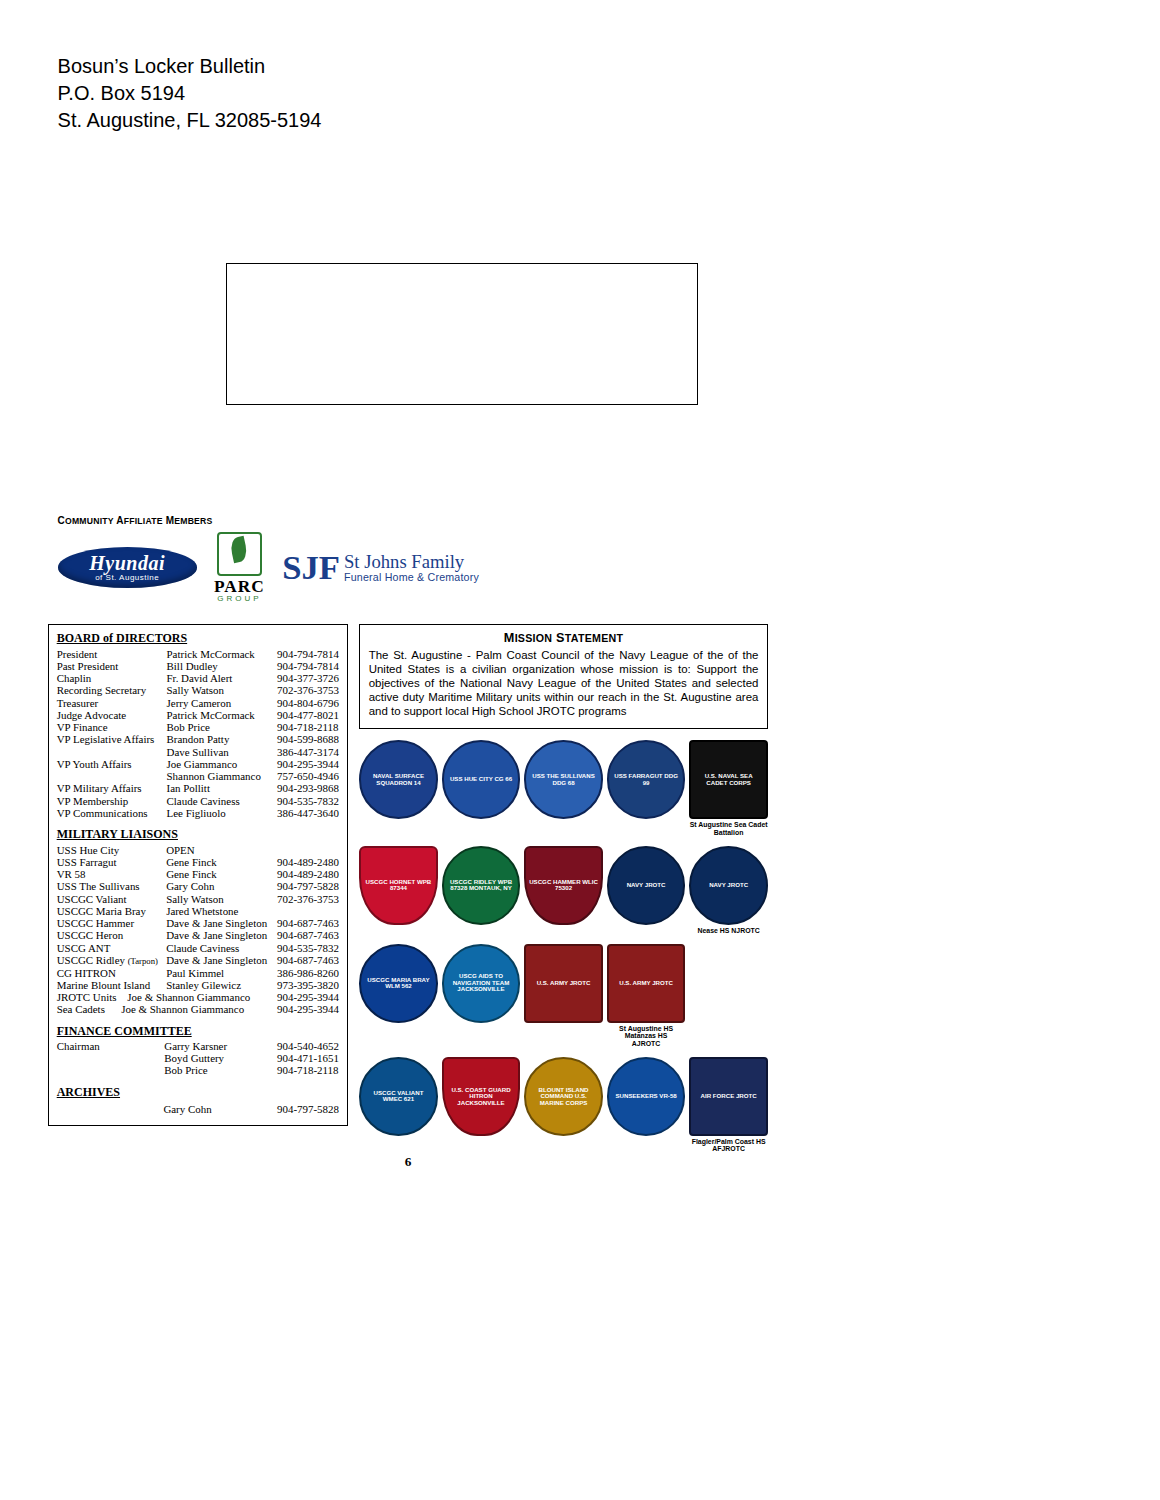Bosun’s Locker Bulletin
P.O. Box 5194
St. Augustine, FL 32085-5194
COMMUNITY AFFILIATE MEMBERS
Hyundai
of St. Augustine
PARC
GROUP
SJF
St Johns Family
Funeral Home & Crematory
BOARD of DIRECTORS
| President | Patrick McCormack | 904-794-7814 |
| Past President | Bill Dudley | 904-794-7814 |
| Chaplin | Fr. David Alert | 904-377-3726 |
| Recording Secretary | Sally Watson | 702-376-3753 |
| Treasurer | Jerry Cameron | 904-804-6796 |
| Judge Advocate | Patrick McCormack | 904-477-8021 |
| VP Finance | Bob Price | 904-718-2118 |
| VP Legislative Affairs | Brandon Patty | 904-599-8688 |
| | Dave Sullivan | 386-447-3174 |
| VP Youth Affairs | Joe Giammanco | 904-295-3944 |
| | Shannon Giammanco | 757-650-4946 |
| VP Military Affairs | Ian Pollitt | 904-293-9868 |
| VP Membership | Claude Caviness | 904-535-7832 |
| VP Communications | Lee Figliuolo | 386-447-3640 |
MILITARY LIAISONS
| USS Hue City | OPEN | |
| USS Farragut | Gene Finck | 904-489-2480 |
| VR 58 | Gene Finck | 904-489-2480 |
| USS The Sullivans | Gary Cohn | 904-797-5828 |
| USCGC Valiant | Sally Watson | 702-376-3753 |
| USCGC Maria Bray | Jared Whetstone | |
| USCGC Hammer | Dave & Jane Singleton | 904-687-7463 |
| USCGC Heron | Dave & Jane Singleton | 904-687-7463 |
| USCG ANT | Claude Caviness | 904-535-7832 |
| USCGC Ridley (Tarpon) | Dave & Jane Singleton | 904-687-7463 |
| CG HITRON | Paul Kimmel | 386-986-8260 |
| Marine Blount Island | Stanley Gilewicz | 973-395-3820 |
| JROTC Units Joe & Shannon Giammanco | 904-295-3944 |
| Sea Cadets Joe & Shannon Giammanco | 904-295-3944 |
FINANCE COMMITTEE
| Chairman | Garry Karsner | 904-540-4652 |
| | Boyd Guttery | 904-471-1651 |
| | Bob Price | 904-718-2118 |
ARCHIVES
| | Gary Cohn | 904-797-5828 |
MISSION STATEMENT
The St. Augustine - Palm Coast Council of the Navy League of the of the United States is a civilian organization whose mission is to: Support the objectives of the National Navy League of the United States and selected active duty Maritime Military units within our reach in the St. Augustine area and to support local High School JROTC programs
NAVAL SURFACE SQUADRON 14
USS HUE CITY CG 66
USS THE SULLIVANS DDG 68
USS FARRAGUT DDG 99
U.S. NAVAL SEA CADET CORPS
St Augustine Sea Cadet
Battalion
USCGC HORNET WPB 87344
USCGC RIDLEY WPB 87328 MONTAUK, NY
USCGC HAMMER WLIC 75302
NAVY JROTC
NAVY JROTC
Nease HS NJROTC
USCGC MARIA BRAY WLM 562
USCG AIDS TO NAVIGATION TEAM JACKSONVILLE
U.S. ARMY JROTC
U.S. ARMY JROTC
St Augustine HS
Matanzas HS
AJROTC
USCGC VALIANT WMEC 621
U.S. COAST GUARD HITRON JACKSONVILLE
BLOUNT ISLAND COMMAND U.S. MARINE CORPS
SUNSEEKERS VR-58
AIR FORCE JROTC
Flagler/Palm Coast HS
AFJROTC
6